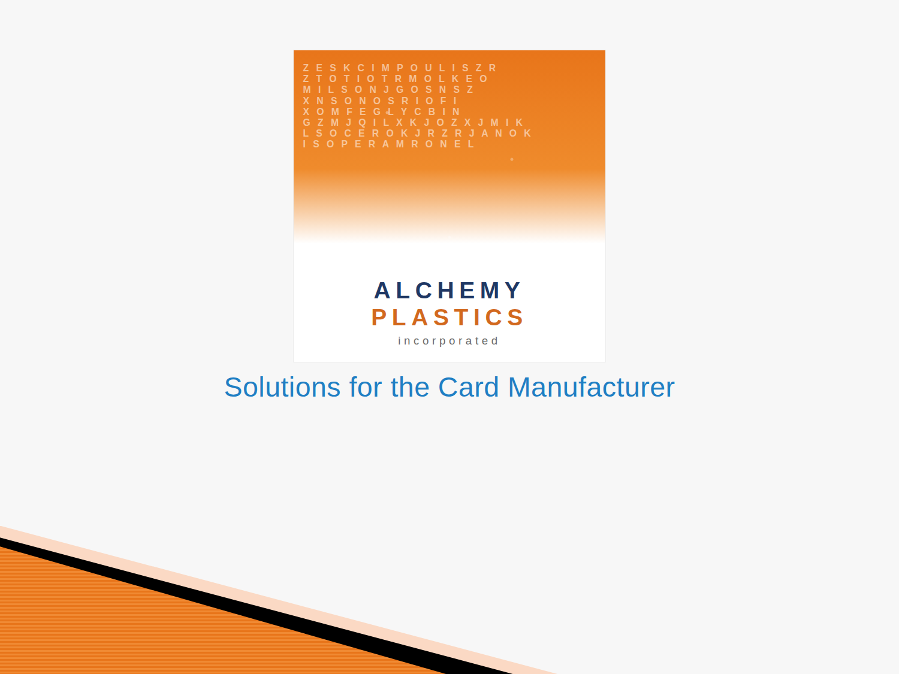Z E S K C I M P O U L I S Z R Z T O T I O T R M O L K E O M I L S O N J G O S N S Z X N S O N O S R I O F I X O M F E G L Y C B I N G Z M J Q I L X K J O Z X J M I K L S O C E R O K J R Z R J A N O K I S O P E R A M R O N E L
ALCHEMY PLASTICS incorporated
Solutions for the Card Manufacturer